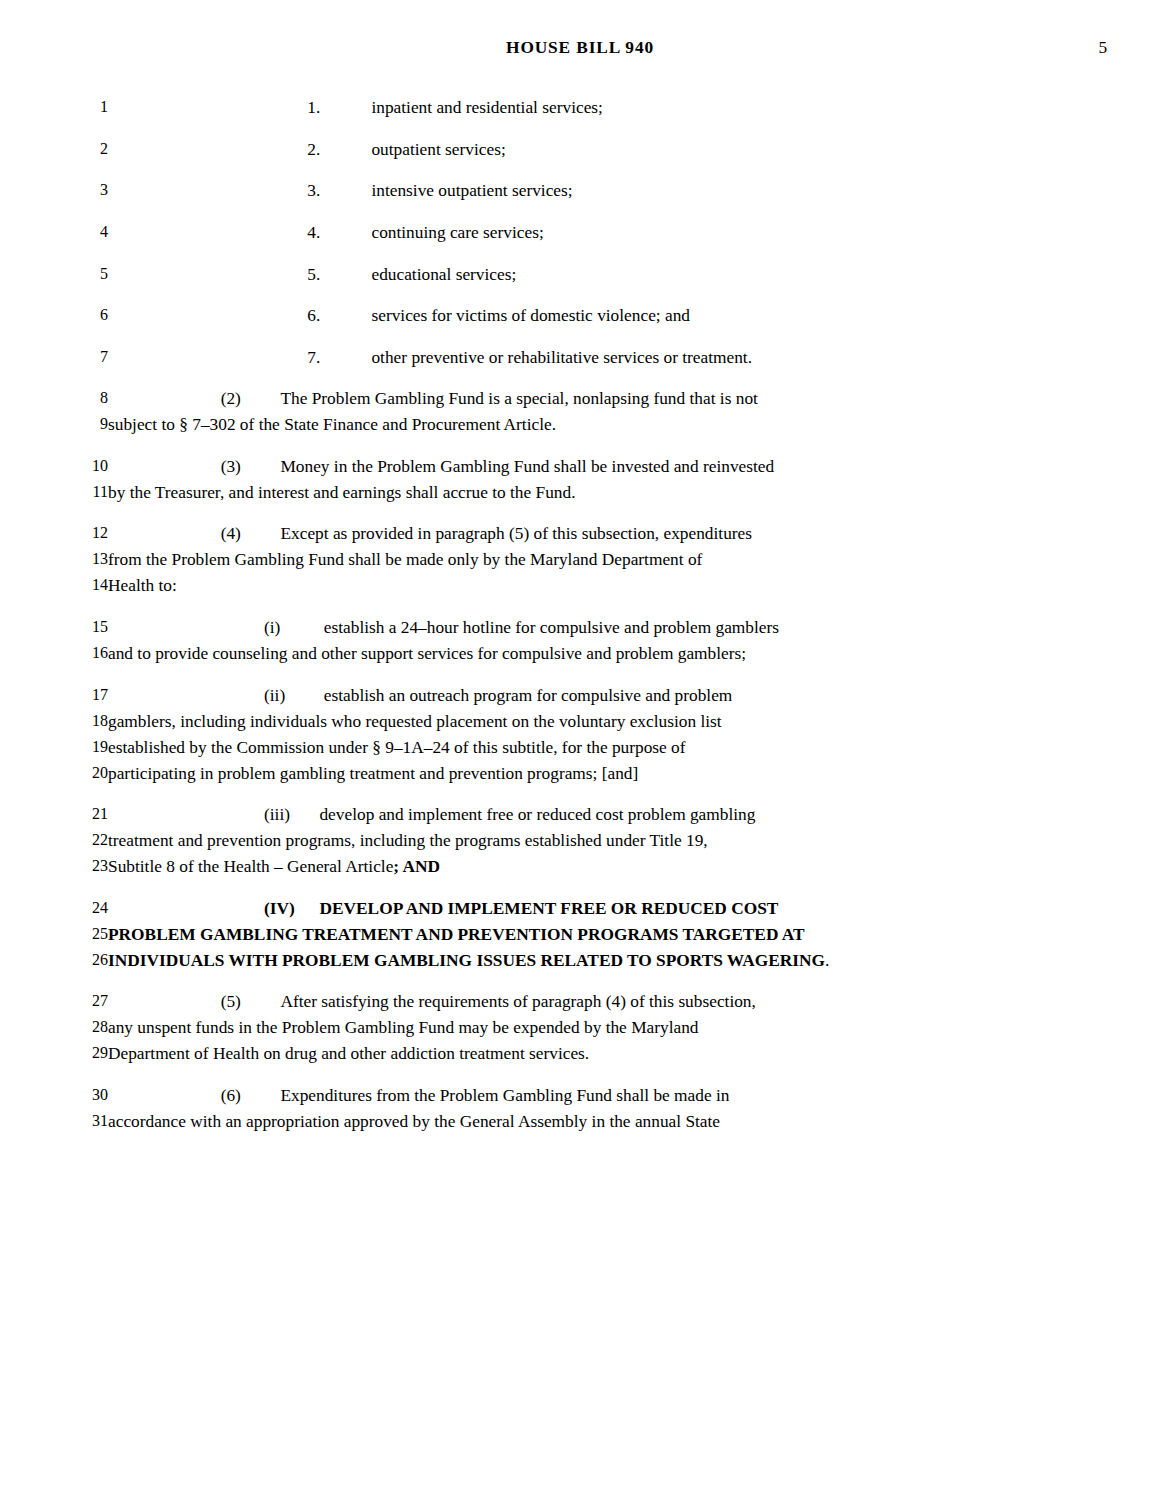HOUSE BILL 940 5
| 1 | 1. inpatient and residential services; |
| 2 | 2. outpatient services; |
| 3 | 3. intensive outpatient services; |
| 4 | 4. continuing care services; |
| 5 | 5. educational services; |
| 6 | 6. services for victims of domestic violence; and |
| 7 | 7. other preventive or rehabilitative services or treatment. |
| 8 | (2) The Problem Gambling Fund is a special, nonlapsing fund that is not |
| 9 | subject to § 7–302 of the State Finance and Procurement Article. |
| 10 | (3) Money in the Problem Gambling Fund shall be invested and reinvested |
| 11 | by the Treasurer, and interest and earnings shall accrue to the Fund. |
| 12 | (4) Except as provided in paragraph (5) of this subsection, expenditures |
| 13 | from the Problem Gambling Fund shall be made only by the Maryland Department of |
| 14 | Health to: |
| 15 | (i) establish a 24–hour hotline for compulsive and problem gamblers |
| 16 | and to provide counseling and other support services for compulsive and problem gamblers; |
| 17 | (ii) establish an outreach program for compulsive and problem |
| 18 | gamblers, including individuals who requested placement on the voluntary exclusion list |
| 19 | established by the Commission under § 9–1A–24 of this subtitle, for the purpose of |
| 20 | participating in problem gambling treatment and prevention programs; [and] |
| 21 | (iii) develop and implement free or reduced cost problem gambling |
| 22 | treatment and prevention programs, including the programs established under Title 19, |
| 23 | Subtitle 8 of the Health – General Article ; AND |
| 24 | (IV) DEVELOP AND IMPLEMENT FREE OR REDUCED COST |
| 25 | PROBLEM GAMBLING TREATMENT AND PREVENTION PROGRAMS TARGETED AT |
| 26 | INDIVIDUALS WITH PROBLEM GAMBLING ISSUES RELATED TO SPORTS WAGERING . |
| 27 | (5) After satisfying the requirements of paragraph (4) of this subsection, |
| 28 | any unspent funds in the Problem Gambling Fund may be expended by the Maryland |
| 29 | Department of Health on drug and other addiction treatment services. |
| 30 | (6) Expenditures from the Problem Gambling Fund shall be made in |
| 31 | accordance with an appropriation approved by the General Assembly in the annual State |